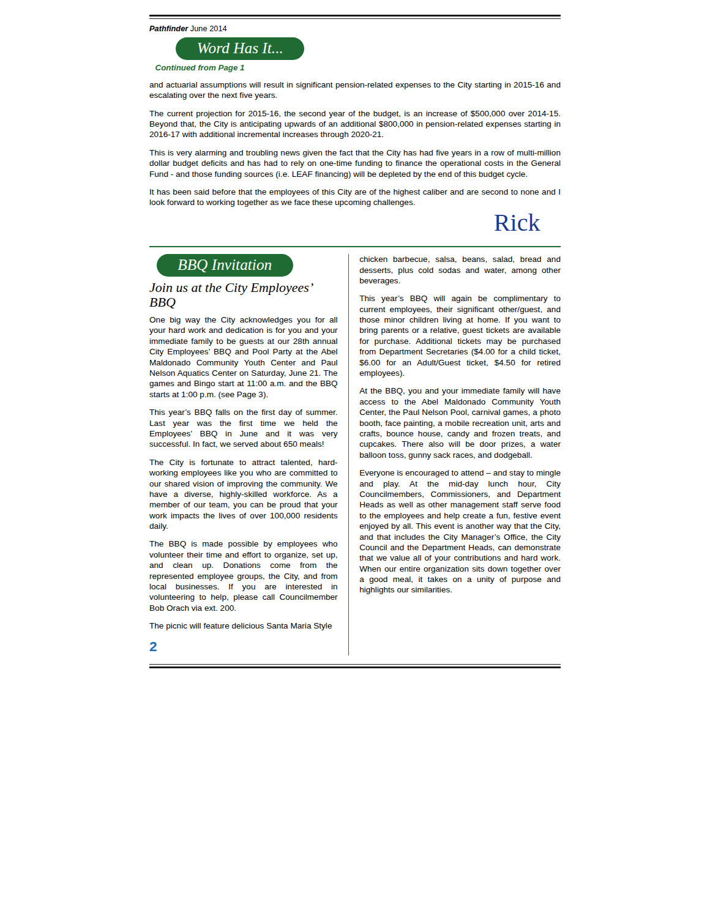Pathfinder June 2014
Word Has It...
Continued from Page 1
and actuarial assumptions will result in significant pension-related expenses to the City starting in 2015-16 and escalating over the next five years.
The current projection for 2015-16, the second year of the budget, is an increase of $500,000 over 2014-15. Beyond that, the City is anticipating upwards of an additional $800,000 in pension-related expenses starting in 2016-17 with additional incremental increases through 2020-21.
This is very alarming and troubling news given the fact that the City has had five years in a row of multi-million dollar budget deficits and has had to rely on one-time funding to finance the operational costs in the General Fund - and those funding sources (i.e. LEAF financing) will be depleted by the end of this budget cycle.
It has been said before that the employees of this City are of the highest caliber and are second to none and I look forward to working together as we face these upcoming challenges.
Rick
BBQ Invitation
Join us at the City Employees’ BBQ
One big way the City acknowledges you for all your hard work and dedication is for you and your immediate family to be guests at our 28th annual City Employees’ BBQ and Pool Party at the Abel Maldonado Community Youth Center and Paul Nelson Aquatics Center on Saturday, June 21. The games and Bingo start at 11:00 a.m. and the BBQ starts at 1:00 p.m. (see Page 3).
This year’s BBQ falls on the first day of summer. Last year was the first time we held the Employees’ BBQ in June and it was very successful. In fact, we served about 650 meals!
The City is fortunate to attract talented, hard-working employees like you who are committed to our shared vision of improving the community. We have a diverse, highly-skilled workforce. As a member of our team, you can be proud that your work impacts the lives of over 100,000 residents daily.
The BBQ is made possible by employees who volunteer their time and effort to organize, set up, and clean up. Donations come from the represented employee groups, the City, and from local businesses. If you are interested in volunteering to help, please call Councilmember Bob Orach via ext. 200.
The picnic will feature delicious Santa Maria Style
2
chicken barbecue, salsa, beans, salad, bread and desserts, plus cold sodas and water, among other beverages.
This year’s BBQ will again be complimentary to current employees, their significant other/guest, and those minor children living at home. If you want to bring parents or a relative, guest tickets are available for purchase. Additional tickets may be purchased from Department Secretaries ($4.00 for a child ticket, $6.00 for an Adult/Guest ticket, $4.50 for retired employees).
At the BBQ, you and your immediate family will have access to the Abel Maldonado Community Youth Center, the Paul Nelson Pool, carnival games, a photo booth, face painting, a mobile recreation unit, arts and crafts, bounce house, candy and frozen treats, and cupcakes. There also will be door prizes, a water balloon toss, gunny sack races, and dodgeball.
Everyone is encouraged to attend – and stay to mingle and play. At the mid-day lunch hour, City Councilmembers, Commissioners, and Department Heads as well as other management staff serve food to the employees and help create a fun, festive event enjoyed by all. This event is another way that the City, and that includes the City Manager’s Office, the City Council and the Department Heads, can demonstrate that we value all of your contributions and hard work. When our entire organization sits down together over a good meal, it takes on a unity of purpose and highlights our similarities.